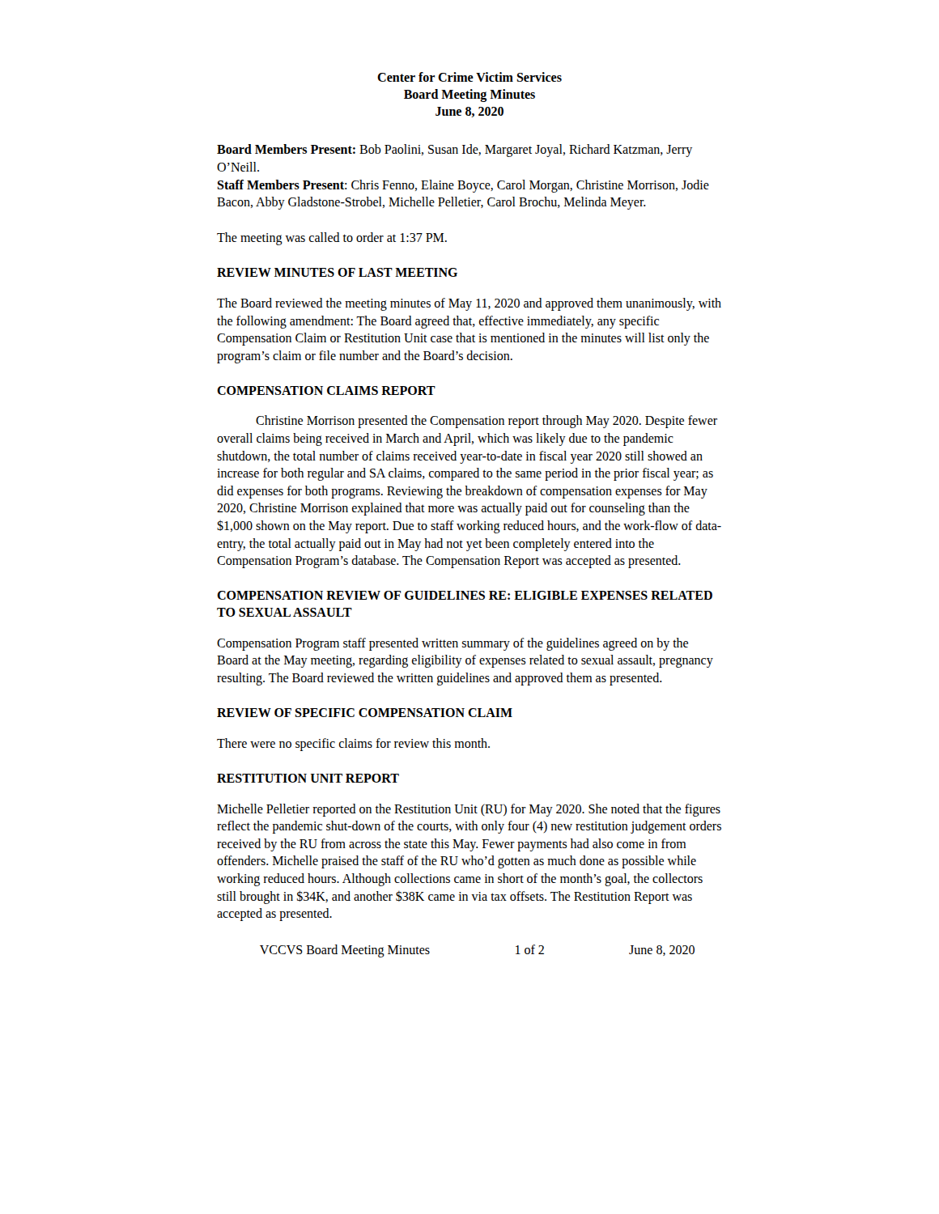Center for Crime Victim Services
Board Meeting Minutes
June 8, 2020
Board Members Present: Bob Paolini, Susan Ide, Margaret Joyal, Richard Katzman, Jerry O’Neill.
Staff Members Present: Chris Fenno, Elaine Boyce, Carol Morgan, Christine Morrison, Jodie Bacon, Abby Gladstone-Strobel, Michelle Pelletier, Carol Brochu, Melinda Meyer.
The meeting was called to order at 1:37 PM.
Review Minutes of Last Meeting
The Board reviewed the meeting minutes of May 11, 2020 and approved them unanimously, with the following amendment: The Board agreed that, effective immediately, any specific Compensation Claim or Restitution Unit case that is mentioned in the minutes will list only the program’s claim or file number and the Board’s decision.
Compensation Claims Report
Christine Morrison presented the Compensation report through May 2020. Despite fewer overall claims being received in March and April, which was likely due to the pandemic shutdown, the total number of claims received year-to-date in fiscal year 2020 still showed an increase for both regular and SA claims, compared to the same period in the prior fiscal year; as did expenses for both programs. Reviewing the breakdown of compensation expenses for May 2020, Christine Morrison explained that more was actually paid out for counseling than the $1,000 shown on the May report. Due to staff working reduced hours, and the work-flow of data-entry, the total actually paid out in May had not yet been completely entered into the Compensation Program’s database. The Compensation Report was accepted as presented.
Compensation Review of Guidelines re: Eligible Expenses Related to Sexual Assault
Compensation Program staff presented written summary of the guidelines agreed on by the Board at the May meeting, regarding eligibility of expenses related to sexual assault, pregnancy resulting. The Board reviewed the written guidelines and approved them as presented.
Review of Specific Compensation Claim
There were no specific claims for review this month.
Restitution Unit Report
Michelle Pelletier reported on the Restitution Unit (RU) for May 2020. She noted that the figures reflect the pandemic shut-down of the courts, with only four (4) new restitution judgement orders received by the RU from across the state this May. Fewer payments had also come in from offenders. Michelle praised the staff of the RU who’d gotten as much done as possible while working reduced hours. Although collections came in short of the month’s goal, the collectors still brought in $34K, and another $38K came in via tax offsets. The Restitution Report was accepted as presented.
VCCVS Board Meeting Minutes 1 of 2 June 8, 2020